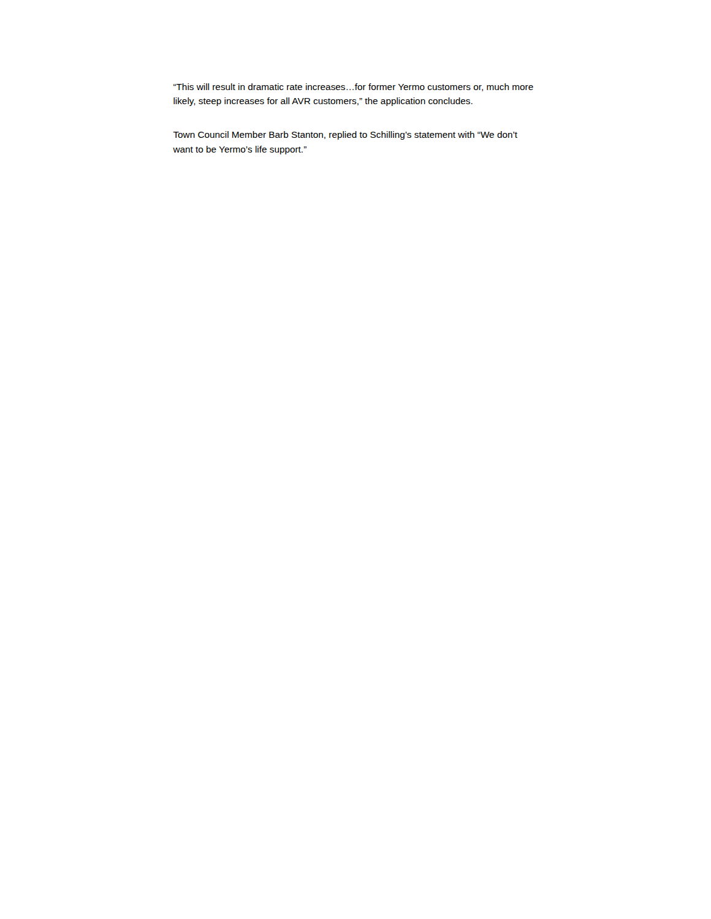“This will result in dramatic rate increases…for former Yermo customers or, much more likely, steep increases for all AVR customers,” the application concludes.
Town Council Member Barb Stanton, replied to Schilling’s statement with “We don’t want to be Yermo’s life support.”